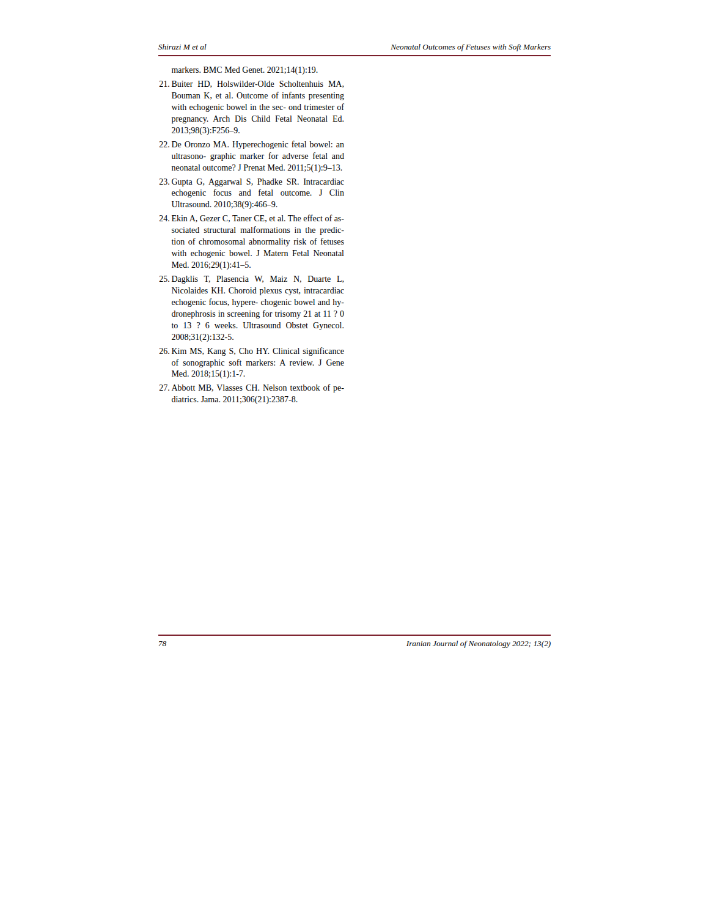Shirazi M et al
Neonatal Outcomes of Fetuses with Soft Markers
markers. BMC Med Genet. 2021;14(1):19.
21. Buiter HD, Holswilder-Olde Scholtenhuis MA, Bouman K, et al. Outcome of infants presenting with echogenic bowel in the sec- ond trimester of pregnancy. Arch Dis Child Fetal Neonatal Ed. 2013;98(3):F256–9.
22. De Oronzo MA. Hyperechogenic fetal bowel: an ultrasono- graphic marker for adverse fetal and neonatal outcome? J Prenat Med. 2011;5(1):9–13.
23. Gupta G, Aggarwal S, Phadke SR. Intracardiac echogenic focus and fetal outcome. J Clin Ultrasound. 2010;38(9):466–9.
24. Ekin A, Gezer C, Taner CE, et al. The effect of associated structural malformations in the prediction of chromosomal abnormality risk of fetuses with echogenic bowel. J Matern Fetal Neonatal Med. 2016;29(1):41–5.
25. Dagklis T, Plasencia W, Maiz N, Duarte L, Nicolaides KH. Choroid plexus cyst, intracardiac echogenic focus, hypere- chogenic bowel and hydronephrosis in screening for trisomy 21 at 11 ? 0 to 13 ? 6 weeks. Ultrasound Obstet Gynecol. 2008;31(2):132-5.
26. Kim MS, Kang S, Cho HY. Clinical significance of sonographic soft markers: A review. J Gene Med. 2018;15(1):1-7.
27. Abbott MB, Vlasses CH. Nelson textbook of pediatrics. Jama. 2011;306(21):2387-8.
78
Iranian Journal of Neonatology 2022; 13(2)